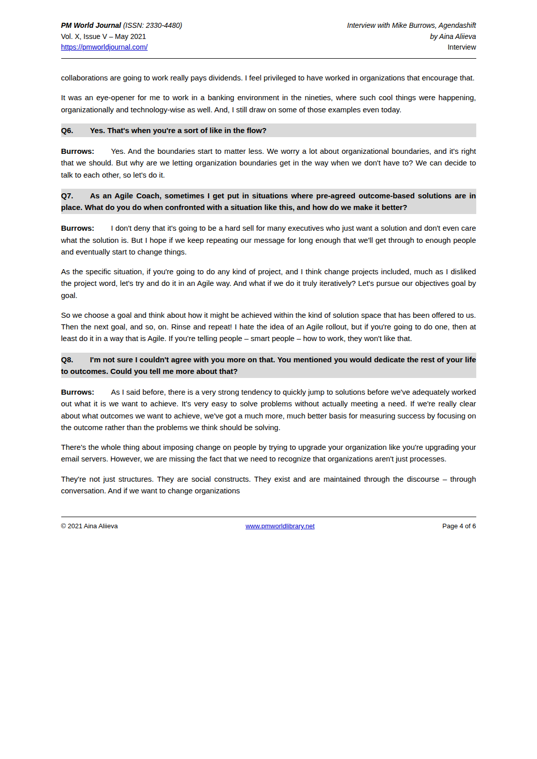PM World Journal (ISSN: 2330-4480)
Vol. X, Issue V – May 2021
https://pmworldjournal.com/
Interview with Mike Burrows, Agendashift
by Aina Aliieva
Interview
collaborations are going to work really pays dividends. I feel privileged to have worked in organizations that encourage that.
It was an eye-opener for me to work in a banking environment in the nineties, where such cool things were happening, organizationally and technology-wise as well. And, I still draw on some of those examples even today.
Q6. Yes. That's when you're a sort of like in the flow?
Burrows: Yes. And the boundaries start to matter less. We worry a lot about organizational boundaries, and it's right that we should. But why are we letting organization boundaries get in the way when we don't have to? We can decide to talk to each other, so let's do it.
Q7. As an Agile Coach, sometimes I get put in situations where pre-agreed outcome-based solutions are in place. What do you do when confronted with a situation like this, and how do we make it better?
Burrows: I don't deny that it's going to be a hard sell for many executives who just want a solution and don't even care what the solution is. But I hope if we keep repeating our message for long enough that we'll get through to enough people and eventually start to change things.
As the specific situation, if you're going to do any kind of project, and I think change projects included, much as I disliked the project word, let's try and do it in an Agile way. And what if we do it truly iteratively? Let's pursue our objectives goal by goal.
So we choose a goal and think about how it might be achieved within the kind of solution space that has been offered to us. Then the next goal, and so, on. Rinse and repeat! I hate the idea of an Agile rollout, but if you're going to do one, then at least do it in a way that is Agile. If you're telling people – smart people – how to work, they won't like that.
Q8. I'm not sure I couldn't agree with you more on that. You mentioned you would dedicate the rest of your life to outcomes. Could you tell me more about that?
Burrows: As I said before, there is a very strong tendency to quickly jump to solutions before we've adequately worked out what it is we want to achieve. It's very easy to solve problems without actually meeting a need. If we're really clear about what outcomes we want to achieve, we've got a much more, much better basis for measuring success by focusing on the outcome rather than the problems we think should be solving.
There's the whole thing about imposing change on people by trying to upgrade your organization like you're upgrading your email servers. However, we are missing the fact that we need to recognize that organizations aren't just processes.
They're not just structures. They are social constructs. They exist and are maintained through the discourse – through conversation. And if we want to change organizations
© 2021 Aina Aliieva
www.pmworldlibrary.net
Page 4 of 6